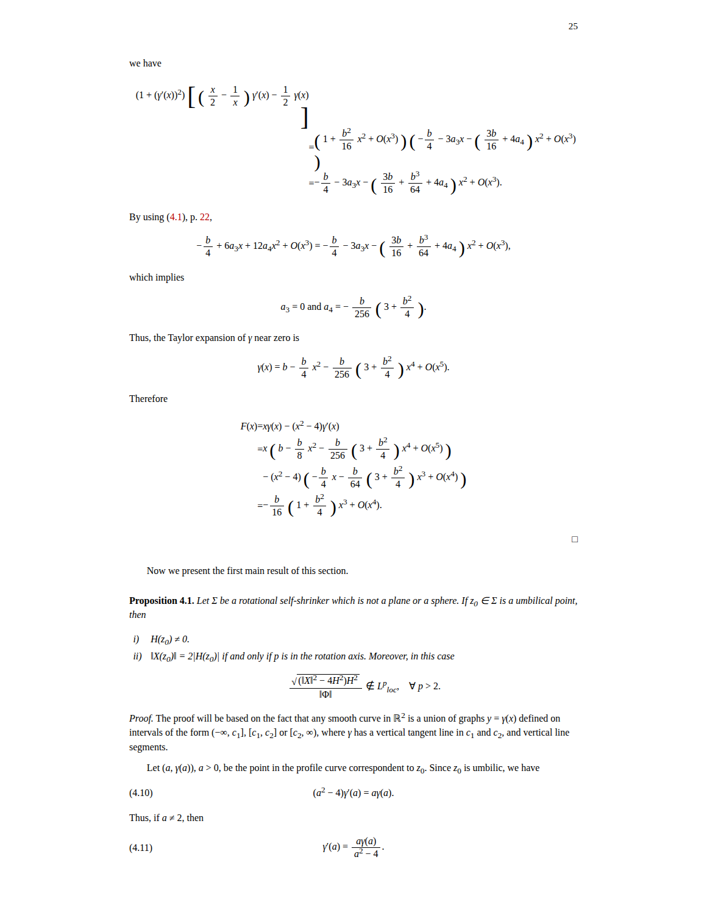25
we have
| (1 + ( γ ′( x )) 2 ) [ ( x 2 − 1 x ) γ ′( x ) − 1 2 γ ( x ) ] | | |
| | = | ( 1 + b 2 16 x 2 + O ( x 3 ) ) ( − b 4 − 3 a 3 x − ( 3 b 16 + 4 a 4 ) x 2 + O ( x 3 ) ) |
| | = | − b 4 − 3 a 3 x − ( 3 b 16 + b 3 64 + 4 a 4 ) x 2 + O ( x 3 ). |
By using (4.1), p. 22,
−b 4 + 6a3x + 12a4x2 + O(x3) = −b 4 − 3a3x − ( 3b 16 + b364 + 4a4 ) x2 + O(x3),
which implies
a3 = 0 and a4 = − b 256 ( 3 + b24 ).
Thus, the Taylor expansion of γ near zero is
γ(x) = b − b 4 x2 − b 256 ( 3 + b24 ) x4 + O(x5).
Therefore
| F ( x ) | = | x γ ( x ) − ( x 2 − 4) γ ′( x ) |
| | = | x ( b − b 8 x 2 − b 256 ( 3 + b 2 4 ) x 4 + O ( x 5 ) ) |
| | | − ( x 2 − 4) ( − b 4 x − b 64 ( 3 + b 2 4 ) x 3 + O ( x 4 ) ) |
| | = | − b 16 ( 1 + b 2 4 ) x 3 + O ( x 4 ). |
□
Now we present the first main result of this section.
Proposition 4.1. Let Σ be a rotational self-shrinker which is not a plane or a sphere. If z0 ∈ Σ is a umbilical point, then
H(z0) ≠ 0.
‖X(z0)‖ = 2|H(z0)| if and only if p is in the rotation axis. Moreover, in this case
√(‖X‖2 − 4H2)H2 ‖Φ‖ ∉ Lploc, ∀ p > 2.
Proof. The proof will be based on the fact that any smooth curve in ℝ2 is a union of graphs y = γ(x) defined on intervals of the form (−∞, c1], [c1, c2] or [c2, ∞), where γ has a vertical tangent line in c1 and c2, and vertical line segments.
Let (a, γ(a)), a > 0, be the point in the profile curve correspondent to z0. Since z0 is umbilic, we have
(4.10)
(a2 − 4)γ′(a) = aγ(a).
Thus, if a ≠ 2, then
(4.11)
γ′(a) = aγ(a) a2 − 4.